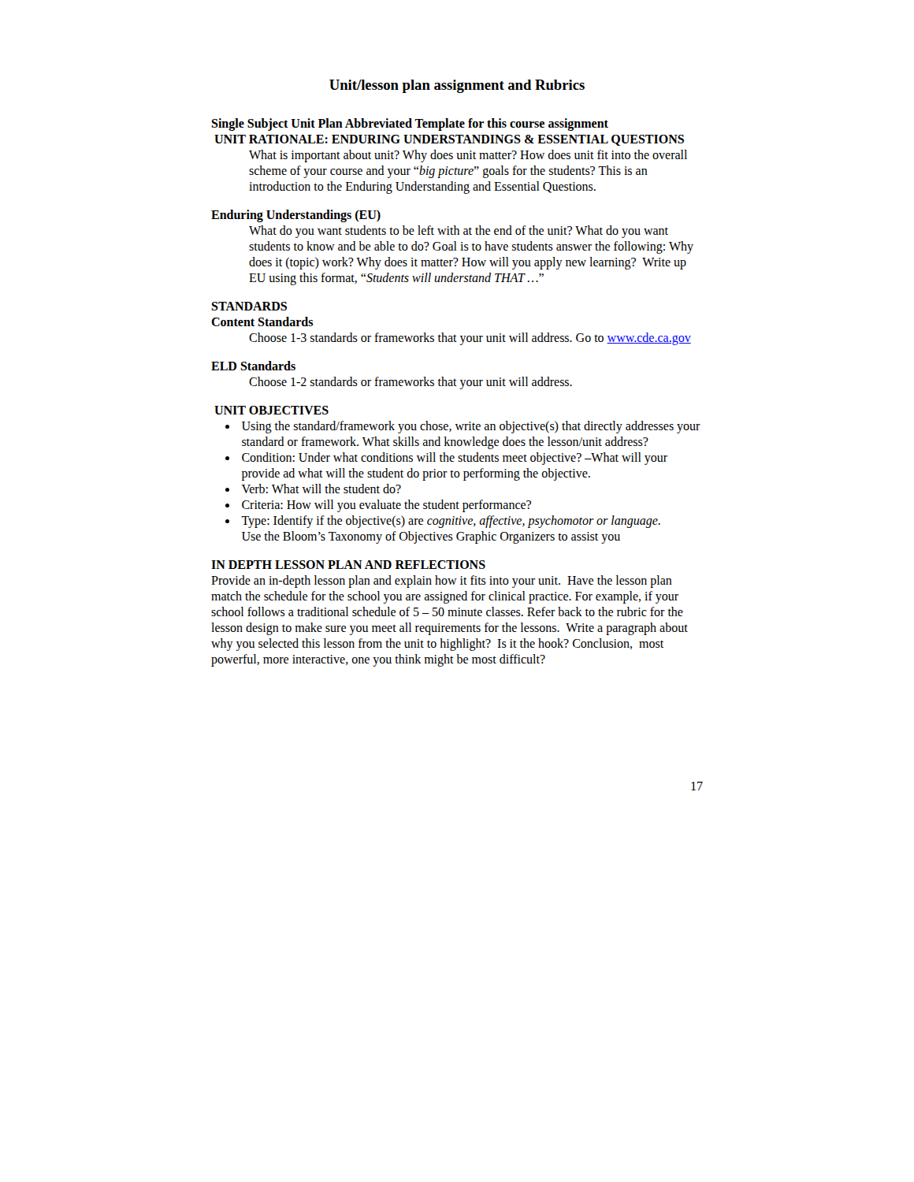Unit/lesson plan assignment and Rubrics
Single Subject Unit Plan Abbreviated Template for this course assignment
UNIT RATIONALE: ENDURING UNDERSTANDINGS & ESSENTIAL QUESTIONS
What is important about unit? Why does unit matter? How does unit fit into the overall scheme of your course and your “big picture” goals for the students? This is an introduction to the Enduring Understanding and Essential Questions.
Enduring Understandings (EU)
What do you want students to be left with at the end of the unit? What do you want students to know and be able to do? Goal is to have students answer the following: Why does it (topic) work? Why does it matter? How will you apply new learning? Write up EU using this format, “Students will understand THAT …”
STANDARDS
Content Standards
Choose 1-3 standards or frameworks that your unit will address. Go to www.cde.ca.gov
ELD Standards
Choose 1-2 standards or frameworks that your unit will address.
UNIT OBJECTIVES
Using the standard/framework you chose, write an objective(s) that directly addresses your standard or framework. What skills and knowledge does the lesson/unit address?
Condition: Under what conditions will the students meet objective? –What will your provide ad what will the student do prior to performing the objective.
Verb: What will the student do?
Criteria: How will you evaluate the student performance?
Type: Identify if the objective(s) are cognitive, affective, psychomotor or language.
Use the Bloom’s Taxonomy of Objectives Graphic Organizers to assist you
IN DEPTH LESSON PLAN AND REFLECTIONS
Provide an in-depth lesson plan and explain how it fits into your unit. Have the lesson plan match the schedule for the school you are assigned for clinical practice. For example, if your school follows a traditional schedule of 5 – 50 minute classes. Refer back to the rubric for the lesson design to make sure you meet all requirements for the lessons. Write a paragraph about why you selected this lesson from the unit to highlight? Is it the hook? Conclusion, most powerful, more interactive, one you think might be most difficult?
17